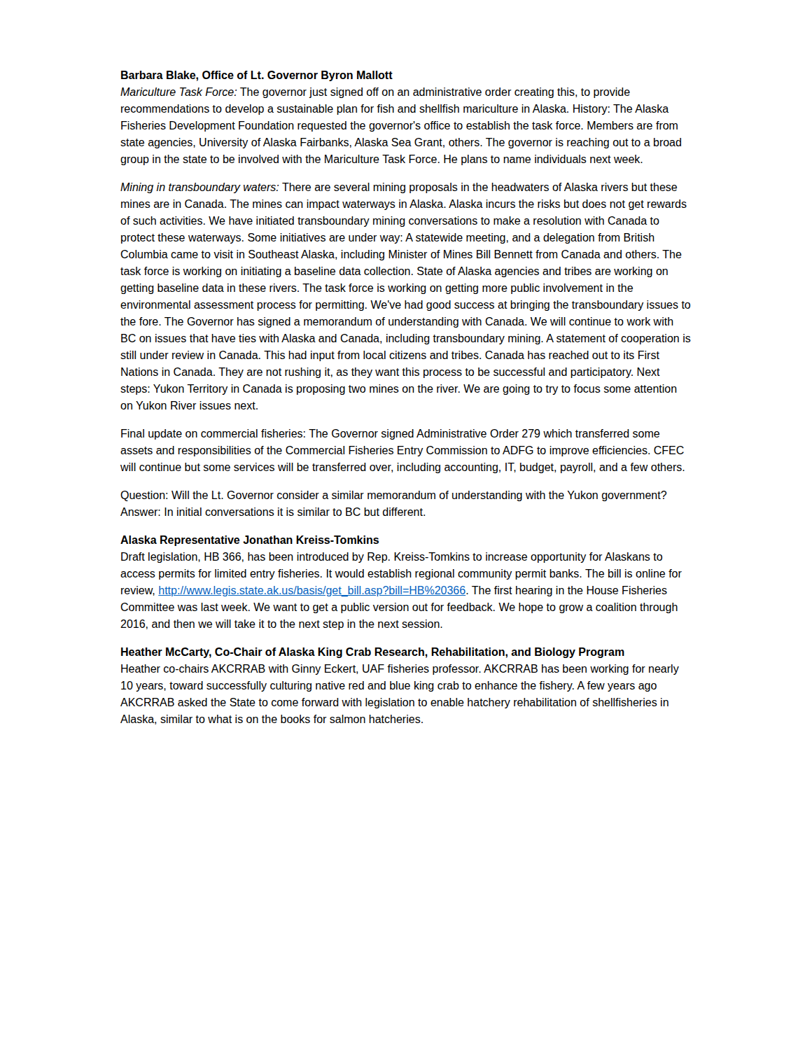Barbara Blake, Office of Lt. Governor Byron Mallott
Mariculture Task Force: The governor just signed off on an administrative order creating this, to provide recommendations to develop a sustainable plan for fish and shellfish mariculture in Alaska. History: The Alaska Fisheries Development Foundation requested the governor's office to establish the task force. Members are from state agencies, University of Alaska Fairbanks, Alaska Sea Grant, others. The governor is reaching out to a broad group in the state to be involved with the Mariculture Task Force. He plans to name individuals next week.
Mining in transboundary waters: There are several mining proposals in the headwaters of Alaska rivers but these mines are in Canada. The mines can impact waterways in Alaska. Alaska incurs the risks but does not get rewards of such activities. We have initiated transboundary mining conversations to make a resolution with Canada to protect these waterways. Some initiatives are under way: A statewide meeting, and a delegation from British Columbia came to visit in Southeast Alaska, including Minister of Mines Bill Bennett from Canada and others. The task force is working on initiating a baseline data collection. State of Alaska agencies and tribes are working on getting baseline data in these rivers. The task force is working on getting more public involvement in the environmental assessment process for permitting. We've had good success at bringing the transboundary issues to the fore. The Governor has signed a memorandum of understanding with Canada. We will continue to work with BC on issues that have ties with Alaska and Canada, including transboundary mining. A statement of cooperation is still under review in Canada. This had input from local citizens and tribes. Canada has reached out to its First Nations in Canada. They are not rushing it, as they want this process to be successful and participatory. Next steps: Yukon Territory in Canada is proposing two mines on the river. We are going to try to focus some attention on Yukon River issues next.
Final update on commercial fisheries: The Governor signed Administrative Order 279 which transferred some assets and responsibilities of the Commercial Fisheries Entry Commission to ADFG to improve efficiencies. CFEC will continue but some services will be transferred over, including accounting, IT, budget, payroll, and a few others.
Question: Will the Lt. Governor consider a similar memorandum of understanding with the Yukon government? Answer: In initial conversations it is similar to BC but different.
Alaska Representative Jonathan Kreiss-Tomkins
Draft legislation, HB 366, has been introduced by Rep. Kreiss-Tomkins to increase opportunity for Alaskans to access permits for limited entry fisheries. It would establish regional community permit banks. The bill is online for review, http://www.legis.state.ak.us/basis/get_bill.asp?bill=HB%20366. The first hearing in the House Fisheries Committee was last week. We want to get a public version out for feedback. We hope to grow a coalition through 2016, and then we will take it to the next step in the next session.
Heather McCarty, Co-Chair of Alaska King Crab Research, Rehabilitation, and Biology Program
Heather co-chairs AKCRRAB with Ginny Eckert, UAF fisheries professor. AKCRRAB has been working for nearly 10 years, toward successfully culturing native red and blue king crab to enhance the fishery. A few years ago AKCRRAB asked the State to come forward with legislation to enable hatchery rehabilitation of shellfisheries in Alaska, similar to what is on the books for salmon hatcheries.